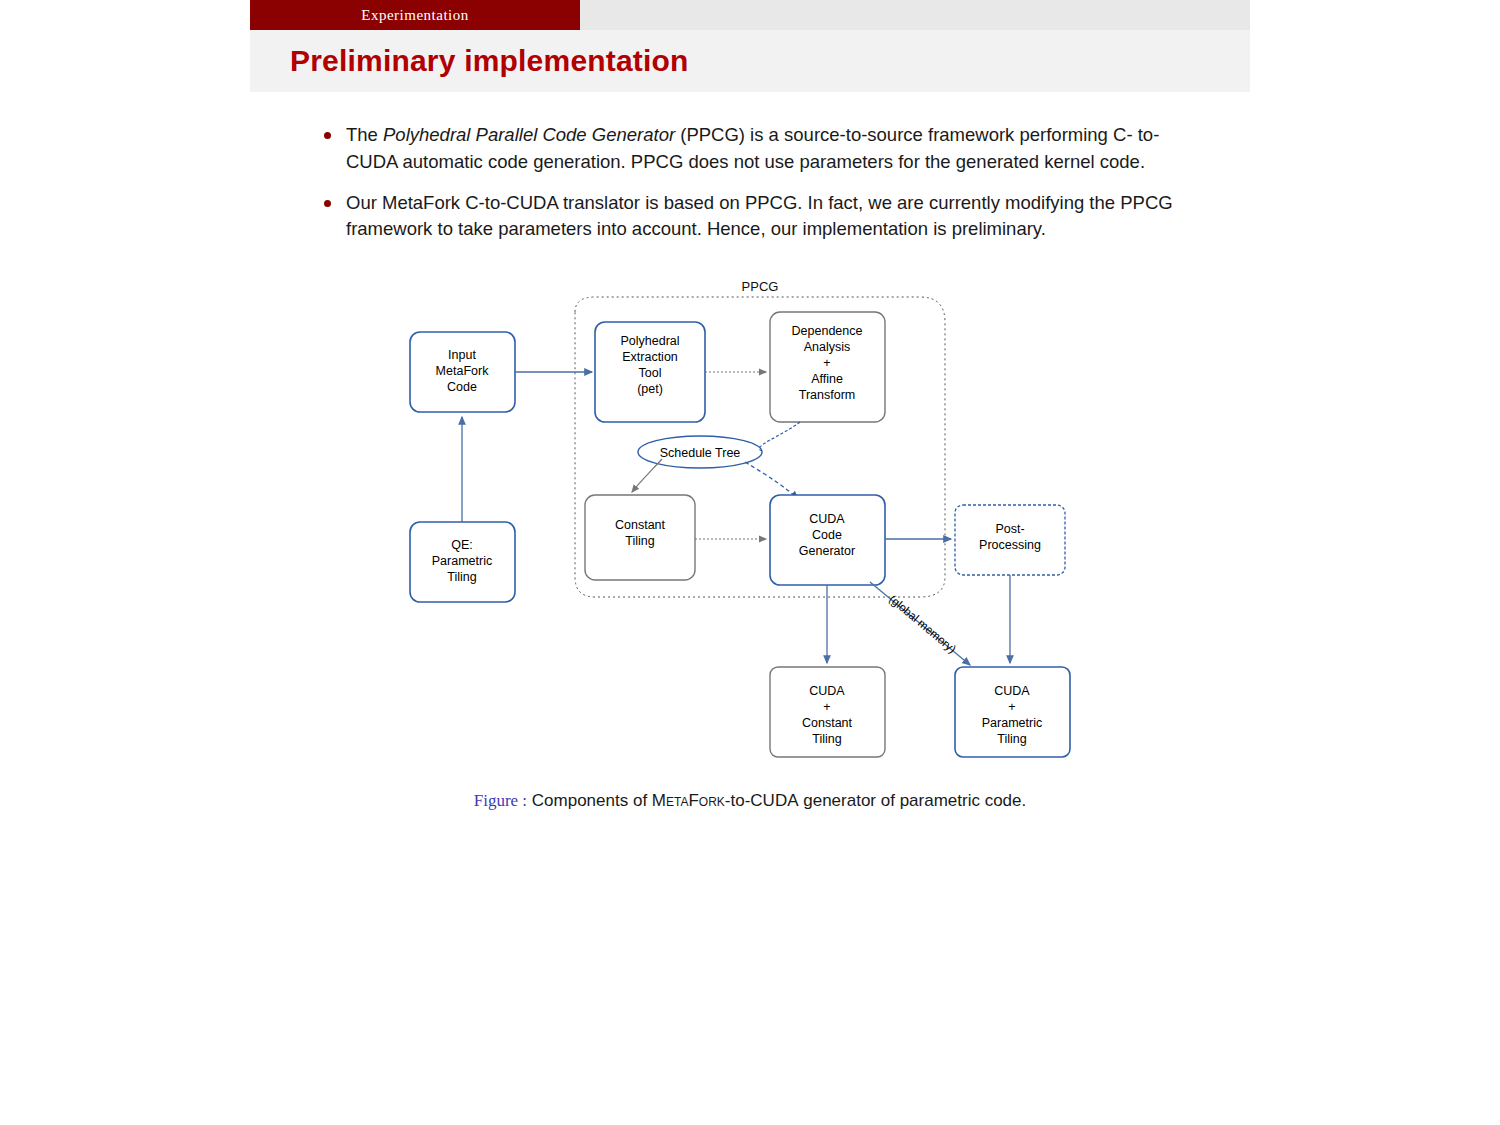Experimentation
Preliminary implementation
The Polyhedral Parallel Code Generator (PPCG) is a source-to-source framework performing C- to-CUDA automatic code generation. PPCG does not use parameters for the generated kernel code.
Our MetaFork C-to-CUDA translator is based on PPCG. In fact, we are currently modifying the PPCG framework to take parameters into account. Hence, our implementation is preliminary.
PPCG Input MetaFork Code QE: Parametric Tiling Polyhedral Extraction Tool (pet) Dependence Analysis + Affine Transform Schedule Tree Constant Tiling CUDA Code Generator Post- Processing CUDA + Constant Tiling CUDA + Parametric Tiling (global memory)
Figure : Components of MetaFork-to-CUDA generator of parametric code.